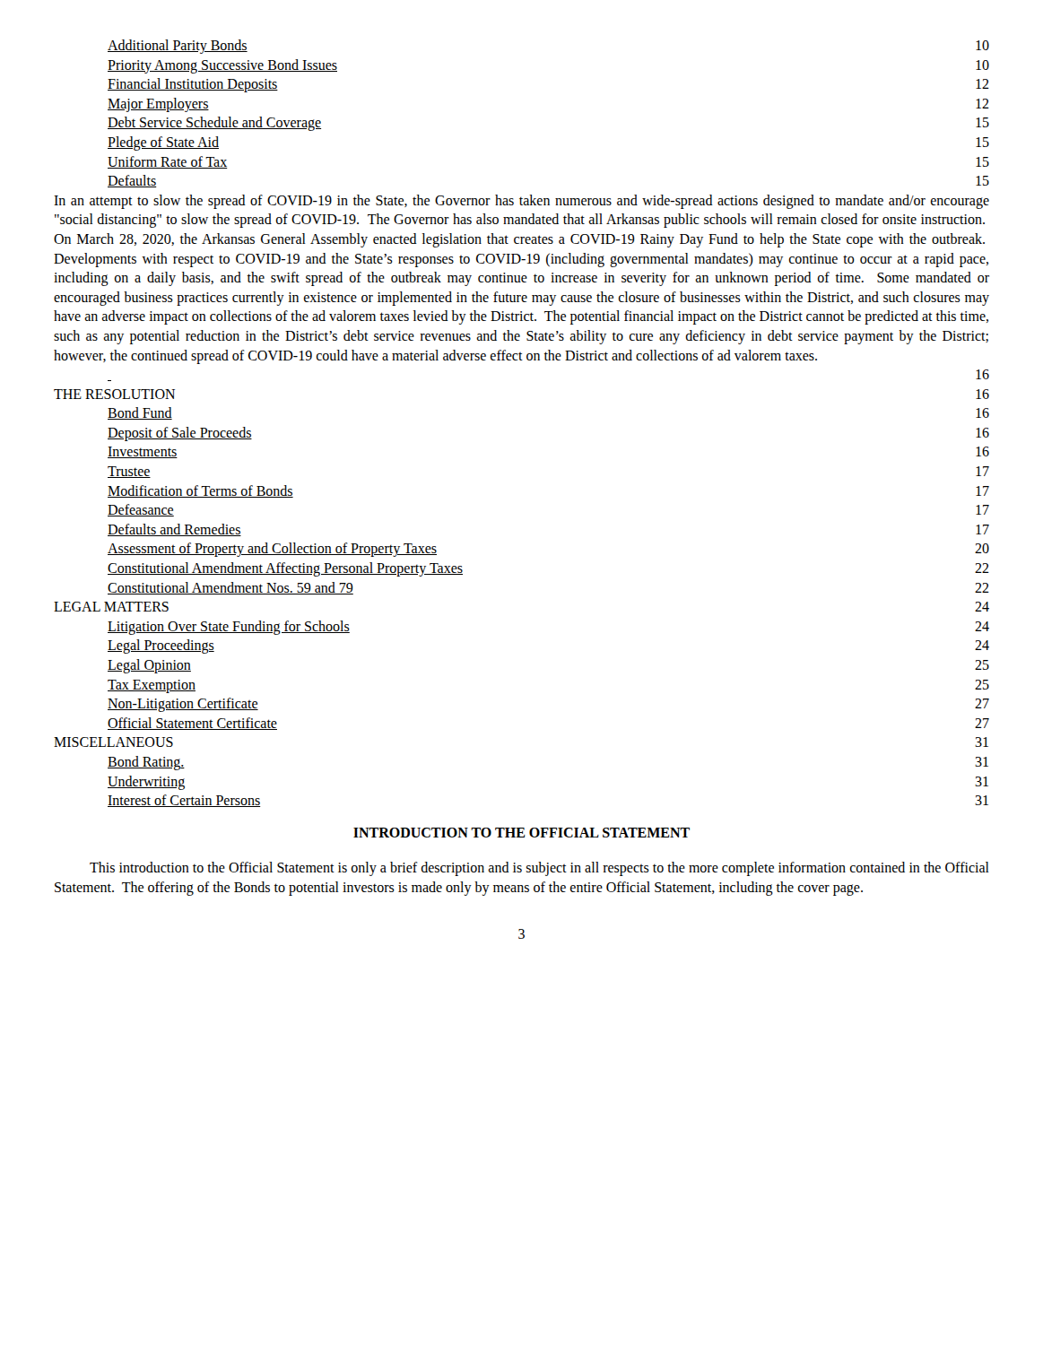| Additional Parity Bonds | 10 |
| Priority Among Successive Bond Issues | 10 |
| Financial Institution Deposits | 12 |
| Major Employers | 12 |
| Debt Service Schedule and Coverage | 15 |
| Pledge of State Aid | 15 |
| Uniform Rate of Tax | 15 |
| Defaults | 15 |
In an attempt to slow the spread of COVID-19 in the State, the Governor has taken numerous and wide-spread actions designed to mandate and/or encourage "social distancing" to slow the spread of COVID-19. The Governor has also mandated that all Arkansas public schools will remain closed for onsite instruction. On March 28, 2020, the Arkansas General Assembly enacted legislation that creates a COVID-19 Rainy Day Fund to help the State cope with the outbreak. Developments with respect to COVID-19 and the State’s responses to COVID-19 (including governmental mandates) may continue to occur at a rapid pace, including on a daily basis, and the swift spread of the outbreak may continue to increase in severity for an unknown period of time. Some mandated or encouraged business practices currently in existence or implemented in the future may cause the closure of businesses within the District, and such closures may have an adverse impact on collections of the ad valorem taxes levied by the District. The potential financial impact on the District cannot be predicted at this time, such as any potential reduction in the District’s debt service revenues and the State’s ability to cure any deficiency in debt service payment by the District; however, the continued spread of COVID-19 could have a material adverse effect on the District and collections of ad valorem taxes.
| | 16 |
| THE RESOLUTION | 16 |
| Bond Fund | 16 |
| Deposit of Sale Proceeds | 16 |
| Investments | 16 |
| Trustee | 17 |
| Modification of Terms of Bonds | 17 |
| Defeasance | 17 |
| Defaults and Remedies | 17 |
| Assessment of Property and Collection of Property Taxes | 20 |
| Constitutional Amendment Affecting Personal Property Taxes | 22 |
| Constitutional Amendment Nos. 59 and 79 | 22 |
| LEGAL MATTERS | 24 |
| Litigation Over State Funding for Schools | 24 |
| Legal Proceedings | 24 |
| Legal Opinion | 25 |
| Tax Exemption | 25 |
| Non-Litigation Certificate | 27 |
| Official Statement Certificate | 27 |
| MISCELLANEOUS | 31 |
| Bond Rating . | 31 |
| Underwriting | 31 |
| Interest of Certain Persons | 31 |
INTRODUCTION TO THE OFFICIAL STATEMENT
This introduction to the Official Statement is only a brief description and is subject in all respects to the more complete information contained in the Official Statement. The offering of the Bonds to potential investors is made only by means of the entire Official Statement, including the cover page.
3